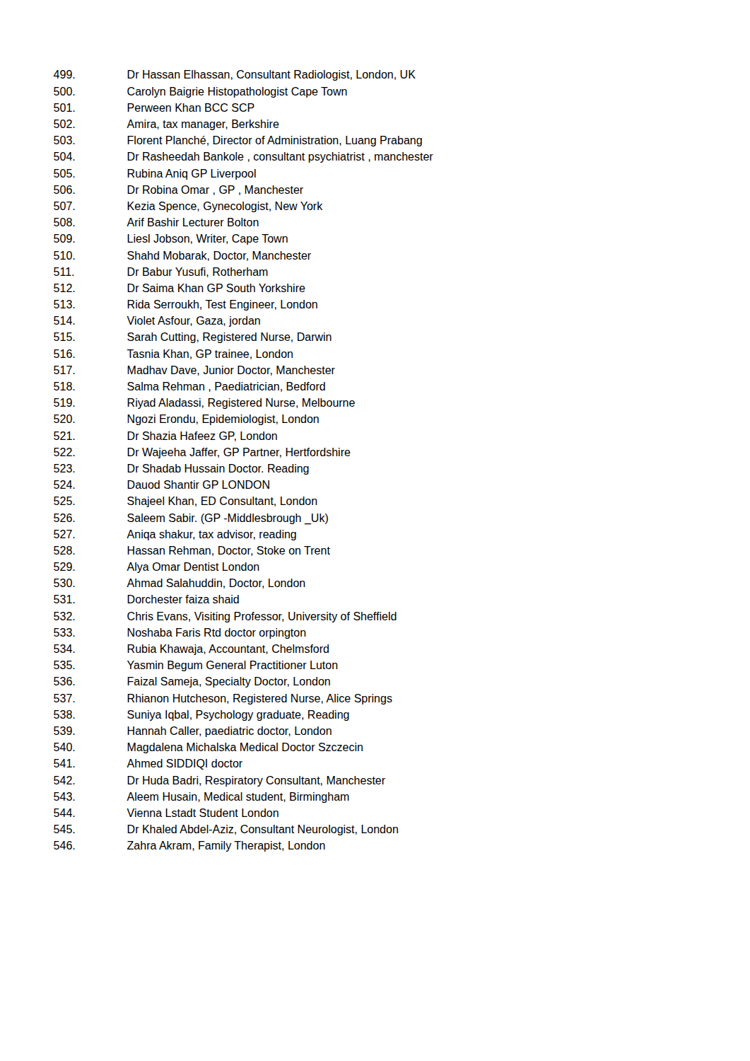Dr Hassan Elhassan, Consultant Radiologist, London, UK
Carolyn Baigrie Histopathologist Cape Town
Perween Khan BCC SCP
Amira, tax manager, Berkshire
Florent Planché, Director of Administration, Luang Prabang
Dr Rasheedah Bankole , consultant psychiatrist , manchester
Rubina Aniq GP Liverpool
Dr Robina Omar , GP , Manchester
Kezia Spence, Gynecologist, New York
Arif Bashir Lecturer Bolton
Liesl Jobson, Writer, Cape Town
Shahd Mobarak, Doctor, Manchester
Dr Babur Yusufi, Rotherham
Dr Saima Khan GP South Yorkshire
Rida Serroukh, Test Engineer, London
Violet Asfour, Gaza, jordan
Sarah Cutting, Registered Nurse, Darwin
Tasnia Khan, GP trainee, London
Madhav Dave, Junior Doctor, Manchester
Salma Rehman , Paediatrician, Bedford
Riyad Aladassi, Registered Nurse, Melbourne
Ngozi Erondu, Epidemiologist, London
Dr Shazia Hafeez GP, London
Dr Wajeeha Jaffer, GP Partner, Hertfordshire
Dr Shadab Hussain Doctor. Reading
Dauod Shantir GP LONDON
Shajeel Khan, ED Consultant, London
Saleem Sabir. (GP -Middlesbrough _Uk)
Aniqa shakur, tax advisor, reading
Hassan Rehman, Doctor, Stoke on Trent
Alya Omar Dentist London
Ahmad Salahuddin, Doctor, London
Dorchester faiza shaid
Chris Evans, Visiting Professor, University of Sheffield
Noshaba Faris Rtd doctor orpington
Rubia Khawaja, Accountant, Chelmsford
Yasmin Begum General Practitioner Luton
Faizal Sameja, Specialty Doctor, London
Rhianon Hutcheson, Registered Nurse, Alice Springs
Suniya Iqbal, Psychology graduate, Reading
Hannah Caller, paediatric doctor, London
Magdalena Michalska Medical Doctor Szczecin
Ahmed SIDDIQI doctor
Dr Huda Badri, Respiratory Consultant, Manchester
Aleem Husain, Medical student, Birmingham
Vienna Lstadt Student London
Dr Khaled Abdel-Aziz, Consultant Neurologist, London
Zahra Akram, Family Therapist, London